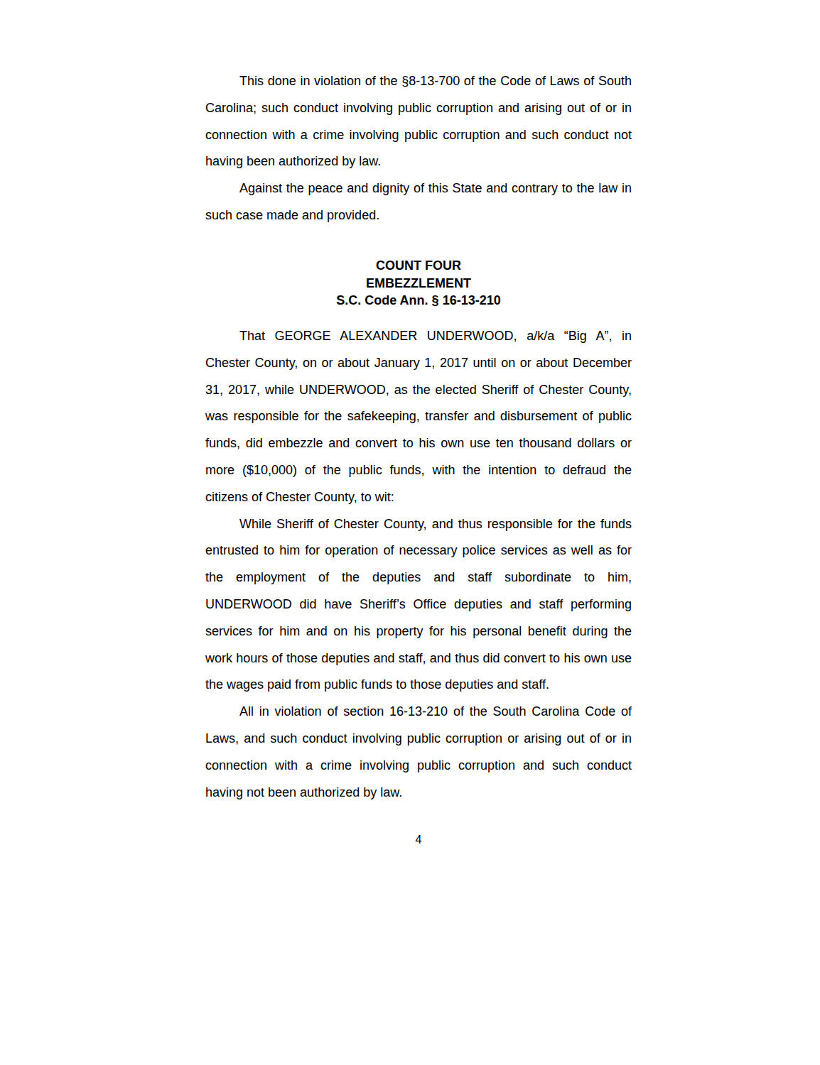This done in violation of the §8-13-700 of the Code of Laws of South Carolina; such conduct involving public corruption and arising out of or in connection with a crime involving public corruption and such conduct not having been authorized by law.
Against the peace and dignity of this State and contrary to the law in such case made and provided.
COUNT FOUR
EMBEZZLEMENT
S.C. Code Ann. § 16-13-210
That GEORGE ALEXANDER UNDERWOOD, a/k/a “Big A”, in Chester County, on or about January 1, 2017 until on or about December 31, 2017, while UNDERWOOD, as the elected Sheriff of Chester County, was responsible for the safekeeping, transfer and disbursement of public funds, did embezzle and convert to his own use ten thousand dollars or more ($10,000) of the public funds, with the intention to defraud the citizens of Chester County, to wit:
While Sheriff of Chester County, and thus responsible for the funds entrusted to him for operation of necessary police services as well as for the employment of the deputies and staff subordinate to him, UNDERWOOD did have Sheriff’s Office deputies and staff performing services for him and on his property for his personal benefit during the work hours of those deputies and staff, and thus did convert to his own use the wages paid from public funds to those deputies and staff.
All in violation of section 16-13-210 of the South Carolina Code of Laws, and such conduct involving public corruption or arising out of or in connection with a crime involving public corruption and such conduct having not been authorized by law.
4